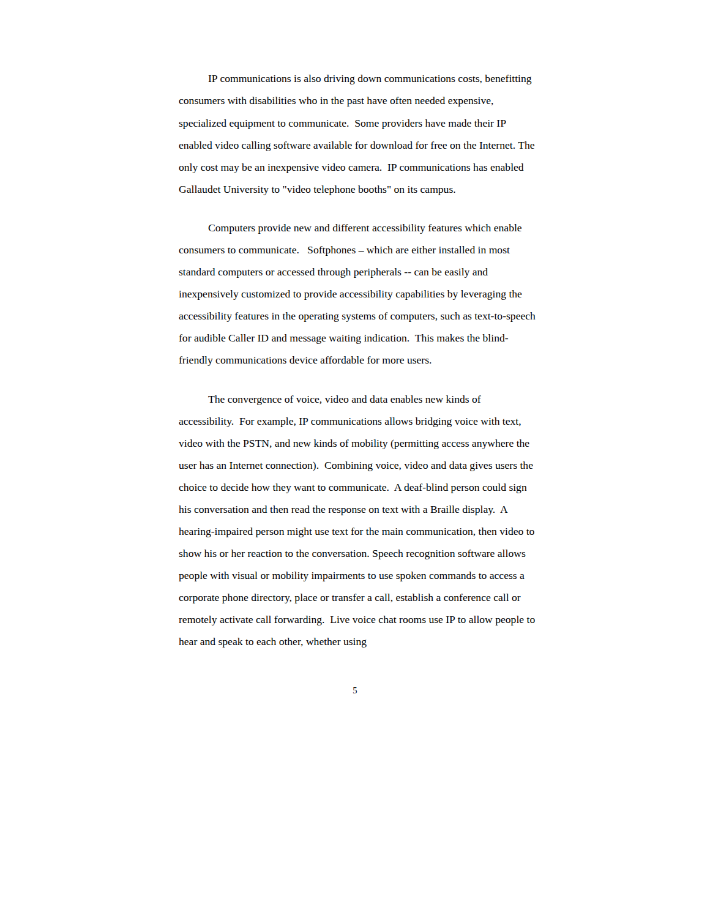IP communications is also driving down communications costs, benefitting consumers with disabilities who in the past have often needed expensive, specialized equipment to communicate. Some providers have made their IP enabled video calling software available for download for free on the Internet. The only cost may be an inexpensive video camera. IP communications has enabled Gallaudet University to "video telephone booths" on its campus.
Computers provide new and different accessibility features which enable consumers to communicate. Softphones – which are either installed in most standard computers or accessed through peripherals -- can be easily and inexpensively customized to provide accessibility capabilities by leveraging the accessibility features in the operating systems of computers, such as text-to-speech for audible Caller ID and message waiting indication. This makes the blind-friendly communications device affordable for more users.
The convergence of voice, video and data enables new kinds of accessibility. For example, IP communications allows bridging voice with text, video with the PSTN, and new kinds of mobility (permitting access anywhere the user has an Internet connection). Combining voice, video and data gives users the choice to decide how they want to communicate. A deaf-blind person could sign his conversation and then read the response on text with a Braille display. A hearing-impaired person might use text for the main communication, then video to show his or her reaction to the conversation. Speech recognition software allows people with visual or mobility impairments to use spoken commands to access a corporate phone directory, place or transfer a call, establish a conference call or remotely activate call forwarding. Live voice chat rooms use IP to allow people to hear and speak to each other, whether using
5